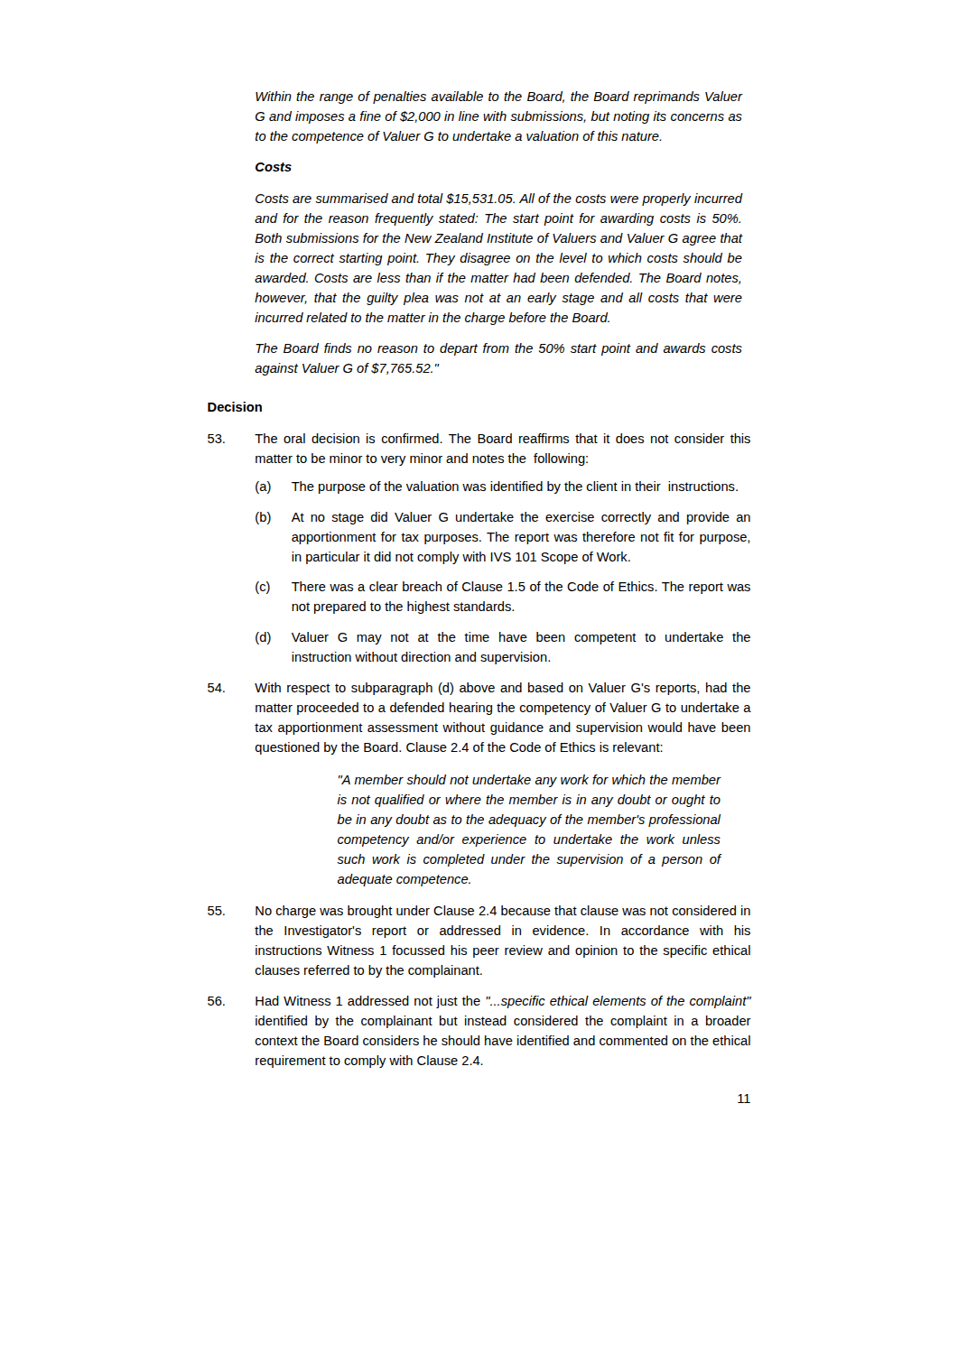Within the range of penalties available to the Board, the Board reprimands Valuer G and imposes a fine of $2,000 in line with submissions, but noting its concerns as to the competence of Valuer G to undertake a valuation of this nature.
Costs
Costs are summarised and total $15,531.05. All of the costs were properly incurred and for the reason frequently stated: The start point for awarding costs is 50%. Both submissions for the New Zealand Institute of Valuers and Valuer G agree that is the correct starting point. They disagree on the level to which costs should be awarded. Costs are less than if the matter had been defended. The Board notes, however, that the guilty plea was not at an early stage and all costs that were incurred related to the matter in the charge before the Board.
The Board finds no reason to depart from the 50% start point and awards costs against Valuer G of $7,765.52."
Decision
53. The oral decision is confirmed. The Board reaffirms that it does not consider this matter to be minor to very minor and notes the following:
(a) The purpose of the valuation was identified by the client in their instructions.
(b) At no stage did Valuer G undertake the exercise correctly and provide an apportionment for tax purposes. The report was therefore not fit for purpose, in particular it did not comply with IVS 101 Scope of Work.
(c) There was a clear breach of Clause 1.5 of the Code of Ethics. The report was not prepared to the highest standards.
(d) Valuer G may not at the time have been competent to undertake the instruction without direction and supervision.
54. With respect to subparagraph (d) above and based on Valuer G's reports, had the matter proceeded to a defended hearing the competency of Valuer G to undertake a tax apportionment assessment without guidance and supervision would have been questioned by the Board. Clause 2.4 of the Code of Ethics is relevant:
"A member should not undertake any work for which the member is not qualified or where the member is in any doubt or ought to be in any doubt as to the adequacy of the member's professional competency and/or experience to undertake the work unless such work is completed under the supervision of a person of adequate competence.
55. No charge was brought under Clause 2.4 because that clause was not considered in the Investigator's report or addressed in evidence. In accordance with his instructions Witness 1 focussed his peer review and opinion to the specific ethical clauses referred to by the complainant.
56. Had Witness 1 addressed not just the "...specific ethical elements of the complaint" identified by the complainant but instead considered the complaint in a broader context the Board considers he should have identified and commented on the ethical requirement to comply with Clause 2.4.
11